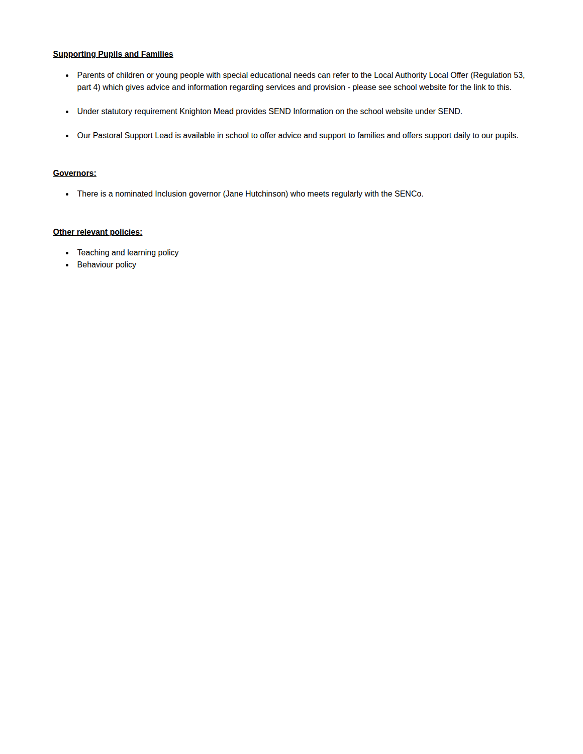Supporting Pupils and Families
Parents of children or young people with special educational needs can refer to the Local Authority Local Offer (Regulation 53, part 4) which gives advice and information regarding services and provision - please see school website for the link to this.
Under statutory requirement Knighton Mead provides SEND Information on the school website under SEND.
Our Pastoral Support Lead is available in school to offer advice and support to families and offers support daily to our pupils.
Governors:
There is a nominated Inclusion governor (Jane Hutchinson) who meets regularly with the SENCo.
Other relevant policies:
Teaching and learning policy
Behaviour policy